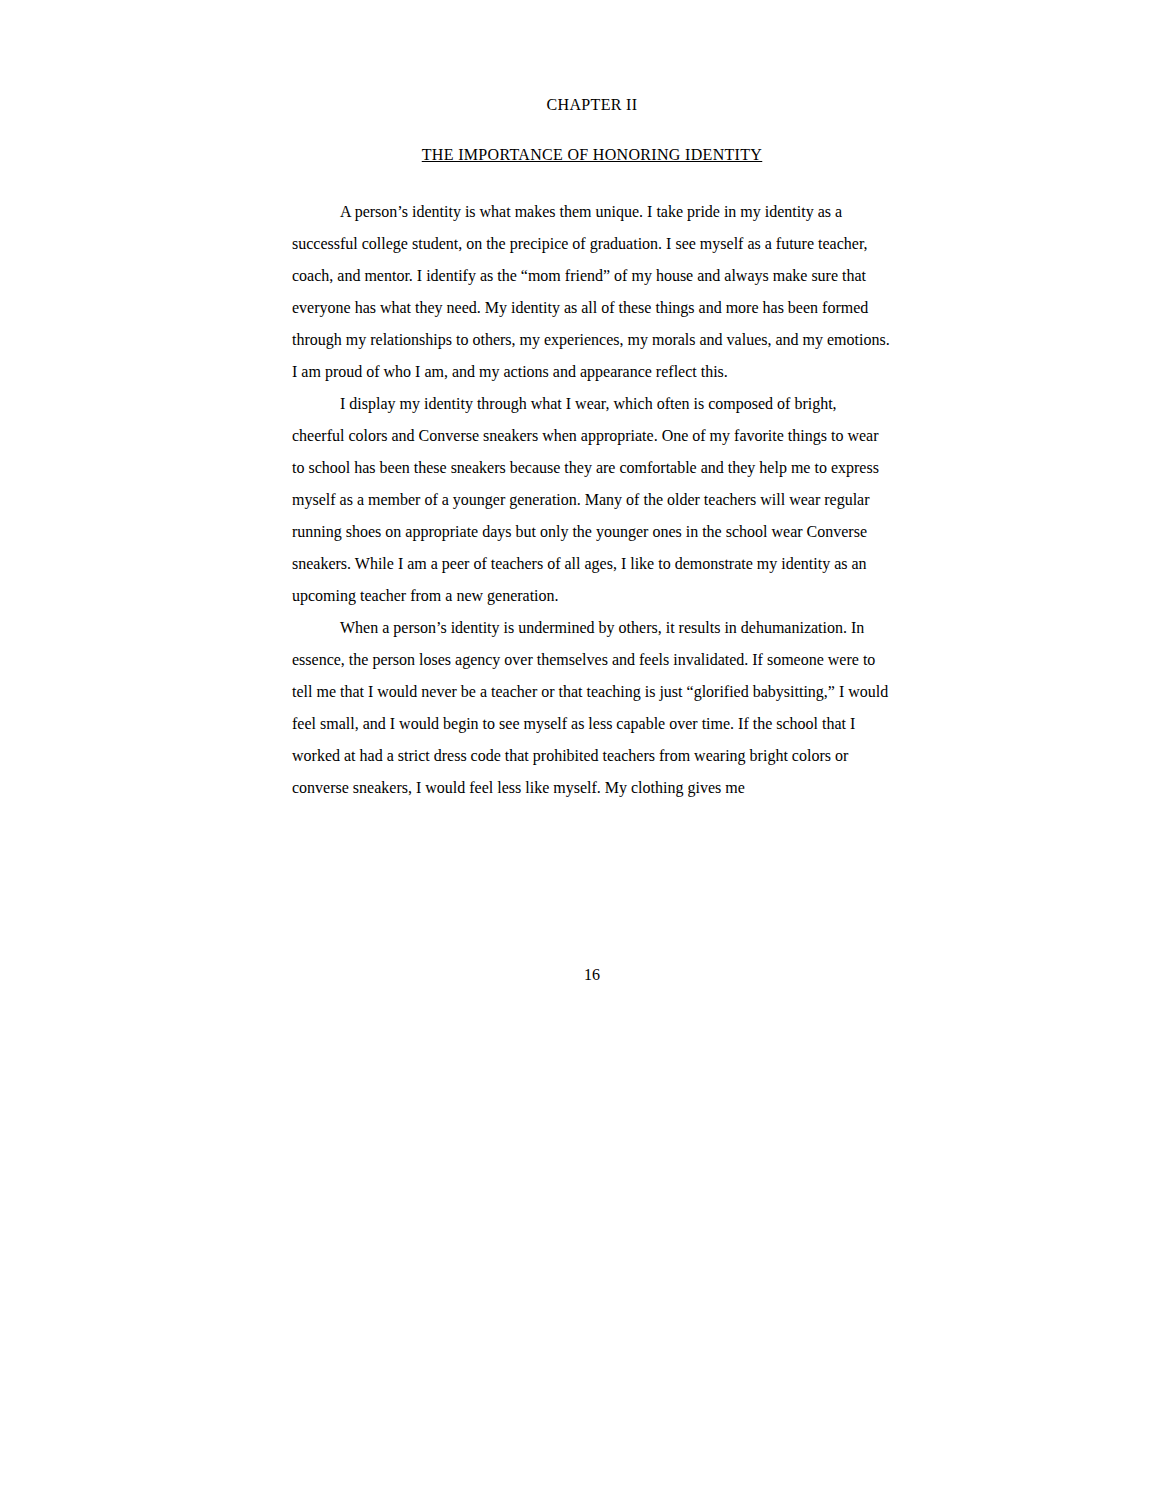CHAPTER II
THE IMPORTANCE OF HONORING IDENTITY
A person’s identity is what makes them unique. I take pride in my identity as a successful college student, on the precipice of graduation. I see myself as a future teacher, coach, and mentor. I identify as the “mom friend” of my house and always make sure that everyone has what they need. My identity as all of these things and more has been formed through my relationships to others, my experiences, my morals and values, and my emotions. I am proud of who I am, and my actions and appearance reflect this.
I display my identity through what I wear, which often is composed of bright, cheerful colors and Converse sneakers when appropriate. One of my favorite things to wear to school has been these sneakers because they are comfortable and they help me to express myself as a member of a younger generation. Many of the older teachers will wear regular running shoes on appropriate days but only the younger ones in the school wear Converse sneakers. While I am a peer of teachers of all ages, I like to demonstrate my identity as an upcoming teacher from a new generation.
When a person’s identity is undermined by others, it results in dehumanization. In essence, the person loses agency over themselves and feels invalidated. If someone were to tell me that I would never be a teacher or that teaching is just “glorified babysitting,” I would feel small, and I would begin to see myself as less capable over time. If the school that I worked at had a strict dress code that prohibited teachers from wearing bright colors or converse sneakers, I would feel less like myself. My clothing gives me
16